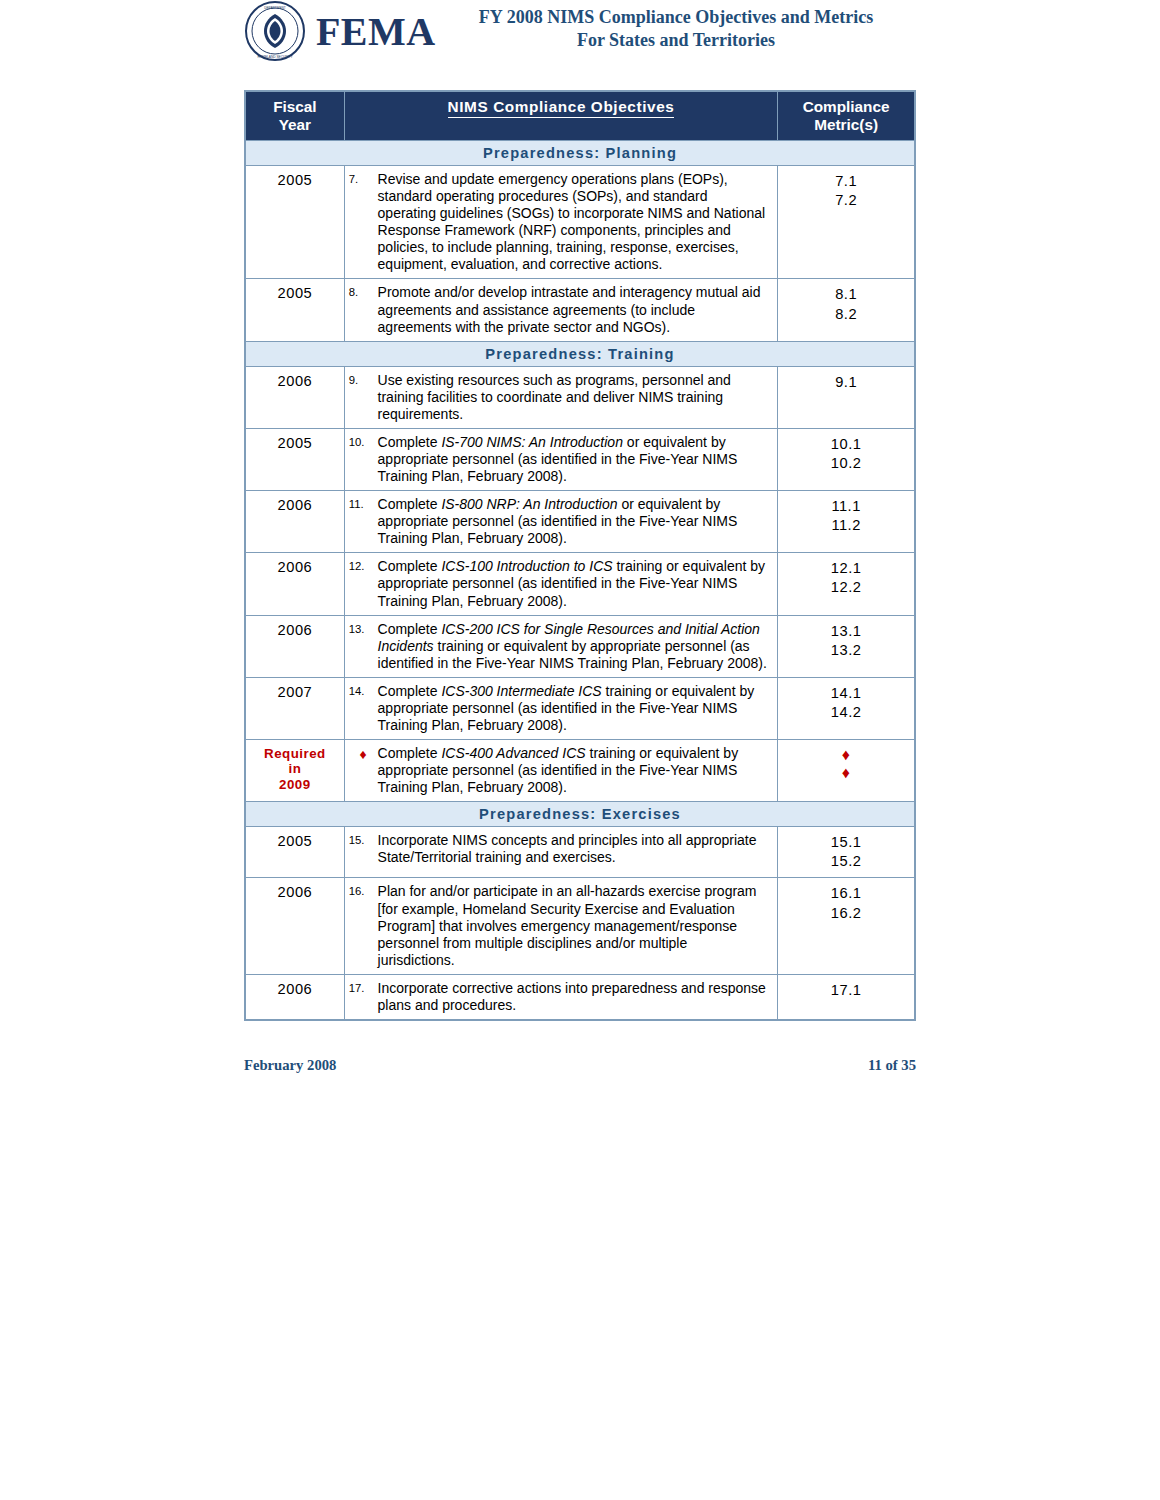DEPARTMENT HOMELAND SECURITY FEMA
FY 2008 NIMS Compliance Objectives and Metrics
For States and Territories
| Fiscal Year | NIMS Compliance Objectives | Compliance Metric(s) |
| --- | --- | --- |
| Preparedness: Planning |
| 2005 | 7. Revise and update emergency operations plans (EOPs), standard operating procedures (SOPs), and standard operating guidelines (SOGs) to incorporate NIMS and National Response Framework (NRF) components, principles and policies, to include planning, training, response, exercises, equipment, evaluation, and corrective actions. | 7.1 7.2 |
| 2005 | 8. Promote and/or develop intrastate and interagency mutual aid agreements and assistance agreements (to include agreements with the private sector and NGOs). | 8.1 8.2 |
| Preparedness: Training |
| 2006 | 9. Use existing resources such as programs, personnel and training facilities to coordinate and deliver NIMS training requirements. | 9.1 |
| 2005 | 10. Complete IS-700 NIMS: An Introduction or equivalent by appropriate personnel (as identified in the Five-Year NIMS Training Plan, February 2008). | 10.1 10.2 |
| 2006 | 11. Complete IS-800 NRP: An Introduction or equivalent by appropriate personnel (as identified in the Five-Year NIMS Training Plan, February 2008). | 11.1 11.2 |
| 2006 | 12. Complete ICS-100 Introduction to ICS training or equivalent by appropriate personnel (as identified in the Five-Year NIMS Training Plan, February 2008). | 12.1 12.2 |
| 2006 | 13. Complete ICS-200 ICS for Single Resources and Initial Action Incidents training or equivalent by appropriate personnel (as identified in the Five-Year NIMS Training Plan, February 2008). | 13.1 13.2 |
| 2007 | 14. Complete ICS-300 Intermediate ICS training or equivalent by appropriate personnel (as identified in the Five-Year NIMS Training Plan, February 2008). | 14.1 14.2 |
| Required in 2009 | ♦ Complete ICS-400 Advanced ICS training or equivalent by appropriate personnel (as identified in the Five-Year NIMS Training Plan, February 2008). | ♦ ♦ |
| Preparedness: Exercises |
| 2005 | 15. Incorporate NIMS concepts and principles into all appropriate State/Territorial training and exercises. | 15.1 15.2 |
| 2006 | 16. Plan for and/or participate in an all-hazards exercise program [for example, Homeland Security Exercise and Evaluation Program] that involves emergency management/response personnel from multiple disciplines and/or multiple jurisdictions. | 16.1 16.2 |
| 2006 | 17. Incorporate corrective actions into preparedness and response plans and procedures. | 17.1 |
February 2008 11 of 35